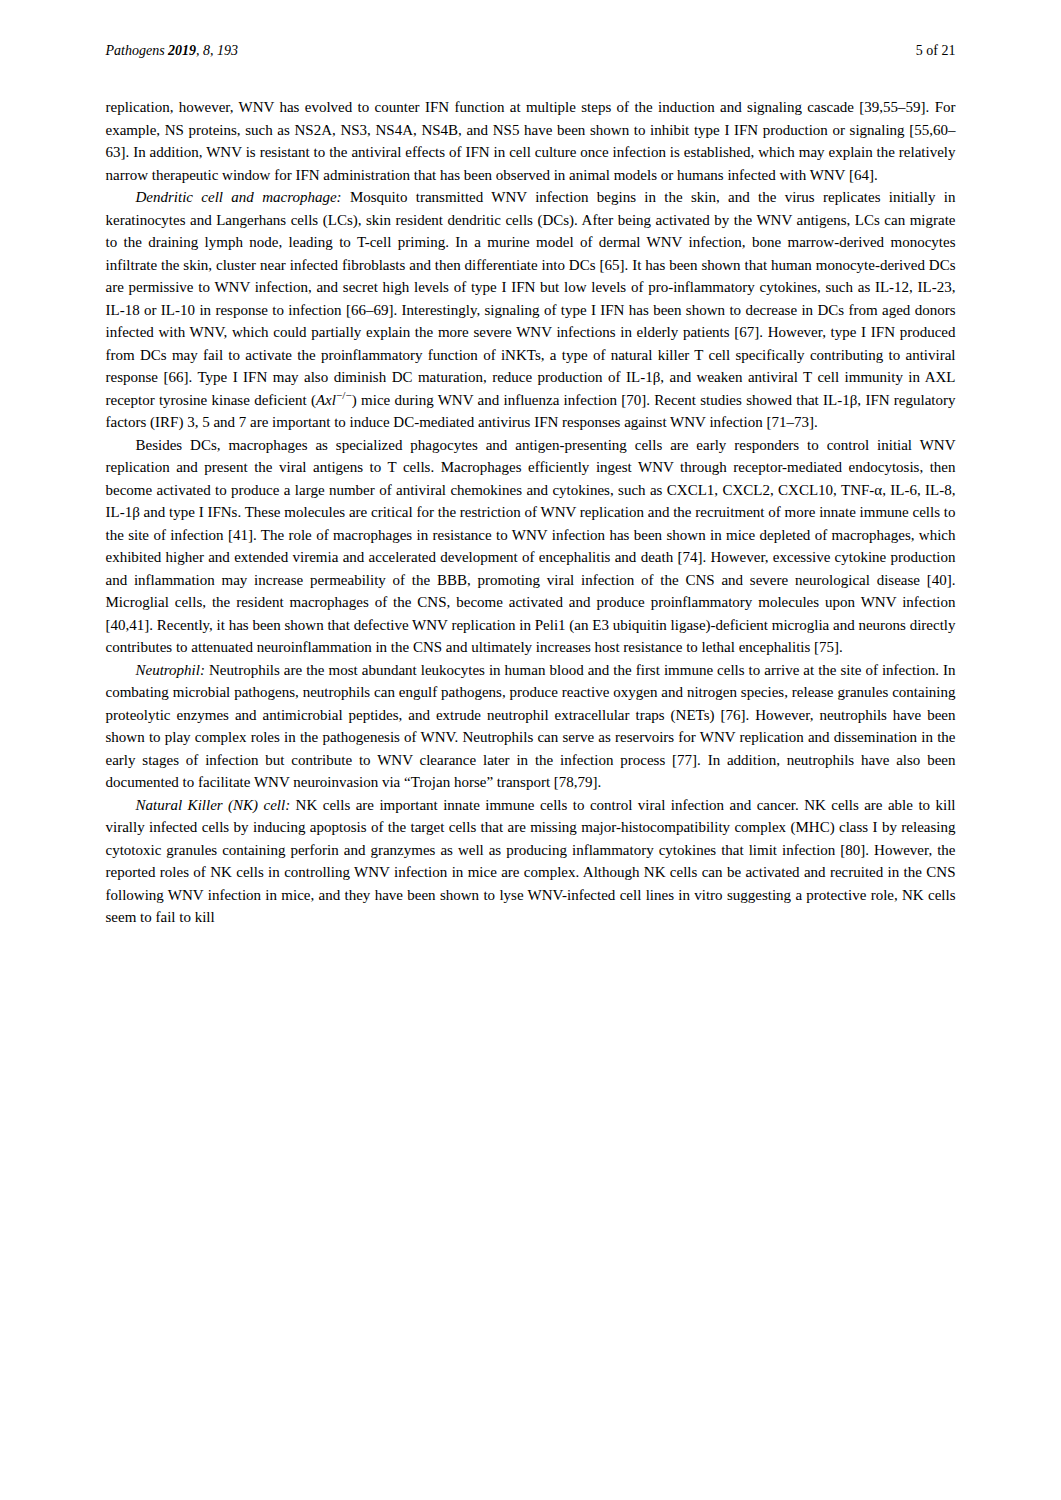Pathogens 2019, 8, 193 5 of 21
replication, however, WNV has evolved to counter IFN function at multiple steps of the induction and signaling cascade [39,55–59]. For example, NS proteins, such as NS2A, NS3, NS4A, NS4B, and NS5 have been shown to inhibit type I IFN production or signaling [55,60–63]. In addition, WNV is resistant to the antiviral effects of IFN in cell culture once infection is established, which may explain the relatively narrow therapeutic window for IFN administration that has been observed in animal models or humans infected with WNV [64].
Dendritic cell and macrophage: Mosquito transmitted WNV infection begins in the skin, and the virus replicates initially in keratinocytes and Langerhans cells (LCs), skin resident dendritic cells (DCs). After being activated by the WNV antigens, LCs can migrate to the draining lymph node, leading to T-cell priming. In a murine model of dermal WNV infection, bone marrow-derived monocytes infiltrate the skin, cluster near infected fibroblasts and then differentiate into DCs [65]. It has been shown that human monocyte-derived DCs are permissive to WNV infection, and secret high levels of type I IFN but low levels of pro-inflammatory cytokines, such as IL-12, IL-23, IL-18 or IL-10 in response to infection [66–69]. Interestingly, signaling of type I IFN has been shown to decrease in DCs from aged donors infected with WNV, which could partially explain the more severe WNV infections in elderly patients [67]. However, type I IFN produced from DCs may fail to activate the proinflammatory function of iNKTs, a type of natural killer T cell specifically contributing to antiviral response [66]. Type I IFN may also diminish DC maturation, reduce production of IL-1β, and weaken antiviral T cell immunity in AXL receptor tyrosine kinase deficient (Axl−/−) mice during WNV and influenza infection [70]. Recent studies showed that IL-1β, IFN regulatory factors (IRF) 3, 5 and 7 are important to induce DC-mediated antivirus IFN responses against WNV infection [71–73].
Besides DCs, macrophages as specialized phagocytes and antigen-presenting cells are early responders to control initial WNV replication and present the viral antigens to T cells. Macrophages efficiently ingest WNV through receptor-mediated endocytosis, then become activated to produce a large number of antiviral chemokines and cytokines, such as CXCL1, CXCL2, CXCL10, TNF-α, IL-6, IL-8, IL-1β and type I IFNs. These molecules are critical for the restriction of WNV replication and the recruitment of more innate immune cells to the site of infection [41]. The role of macrophages in resistance to WNV infection has been shown in mice depleted of macrophages, which exhibited higher and extended viremia and accelerated development of encephalitis and death [74]. However, excessive cytokine production and inflammation may increase permeability of the BBB, promoting viral infection of the CNS and severe neurological disease [40]. Microglial cells, the resident macrophages of the CNS, become activated and produce proinflammatory molecules upon WNV infection [40,41]. Recently, it has been shown that defective WNV replication in Peli1 (an E3 ubiquitin ligase)-deficient microglia and neurons directly contributes to attenuated neuroinflammation in the CNS and ultimately increases host resistance to lethal encephalitis [75].
Neutrophil: Neutrophils are the most abundant leukocytes in human blood and the first immune cells to arrive at the site of infection. In combating microbial pathogens, neutrophils can engulf pathogens, produce reactive oxygen and nitrogen species, release granules containing proteolytic enzymes and antimicrobial peptides, and extrude neutrophil extracellular traps (NETs) [76]. However, neutrophils have been shown to play complex roles in the pathogenesis of WNV. Neutrophils can serve as reservoirs for WNV replication and dissemination in the early stages of infection but contribute to WNV clearance later in the infection process [77]. In addition, neutrophils have also been documented to facilitate WNV neuroinvasion via “Trojan horse” transport [78,79].
Natural Killer (NK) cell: NK cells are important innate immune cells to control viral infection and cancer. NK cells are able to kill virally infected cells by inducing apoptosis of the target cells that are missing major-histocompatibility complex (MHC) class I by releasing cytotoxic granules containing perforin and granzymes as well as producing inflammatory cytokines that limit infection [80]. However, the reported roles of NK cells in controlling WNV infection in mice are complex. Although NK cells can be activated and recruited in the CNS following WNV infection in mice, and they have been shown to lyse WNV-infected cell lines in vitro suggesting a protective role, NK cells seem to fail to kill